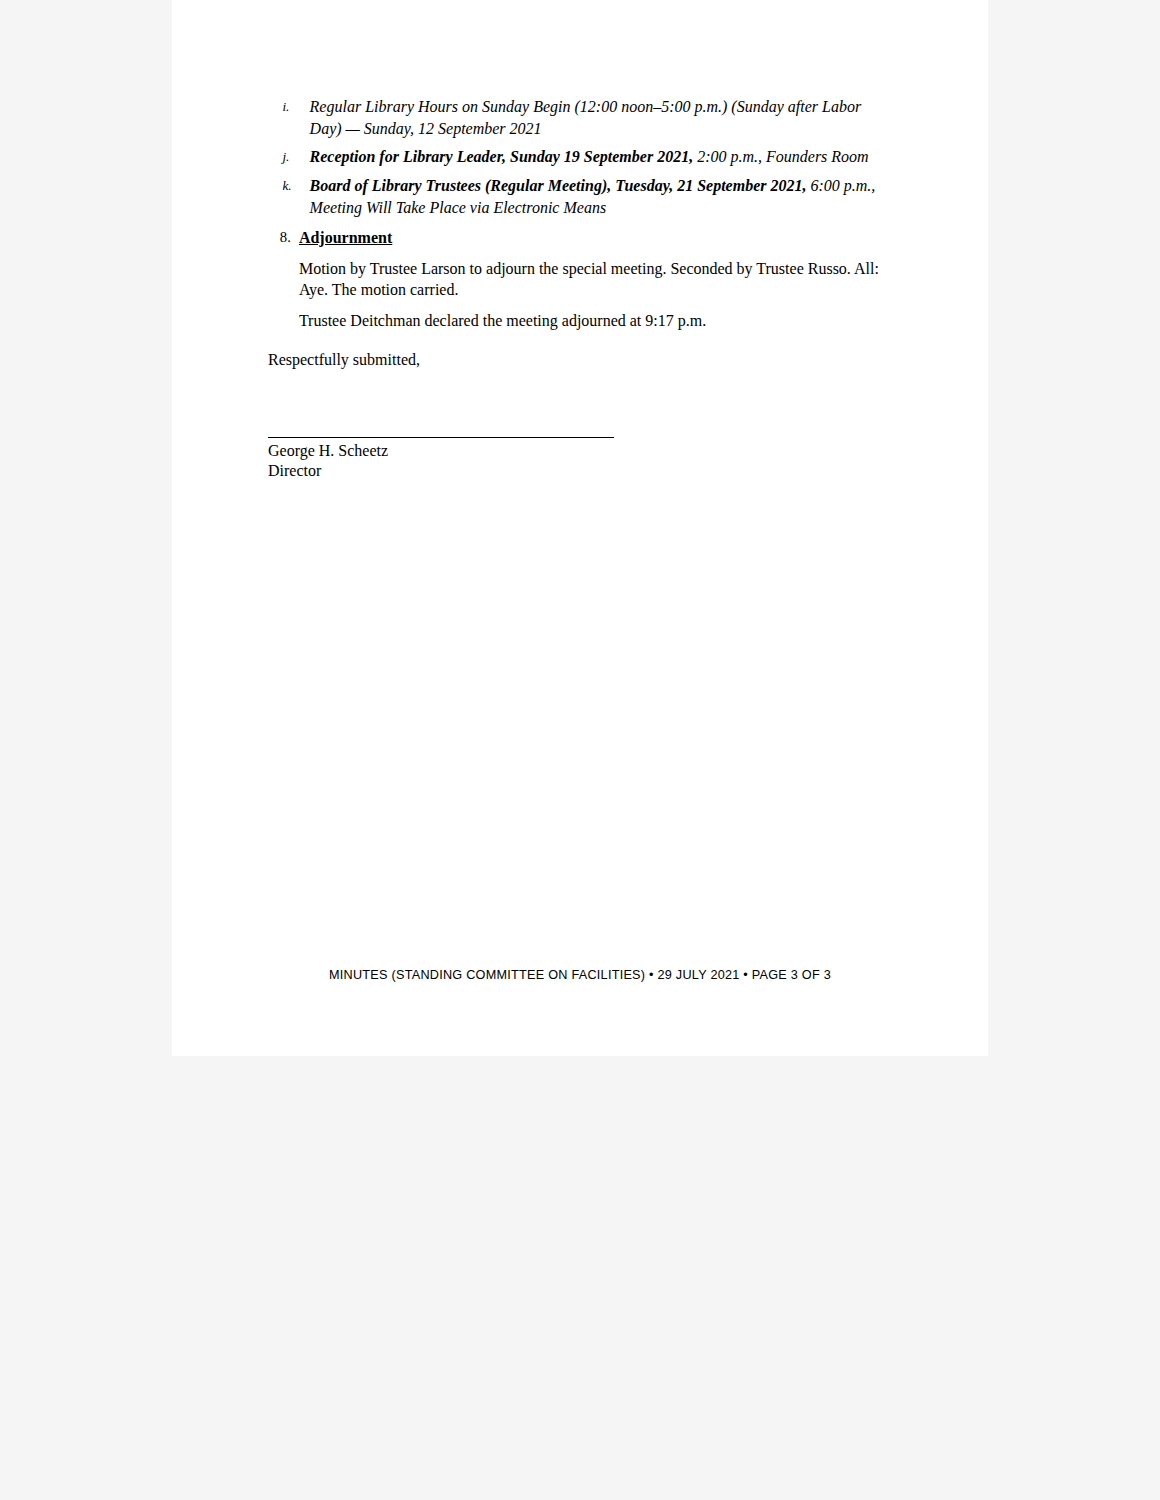i. Regular Library Hours on Sunday Begin (12:00 noon–5:00 p.m.) (Sunday after Labor Day) — Sunday, 12 September 2021
j. Reception for Library Leader, Sunday 19 September 2021, 2:00 p.m., Founders Room
k. Board of Library Trustees (Regular Meeting), Tuesday, 21 September 2021, 6:00 p.m., Meeting Will Take Place via Electronic Means
8.
Adjournment
Motion by Trustee Larson to adjourn the special meeting. Seconded by Trustee Russo. All: Aye. The motion carried.
Trustee Deitchman declared the meeting adjourned at 9:17 p.m.
Respectfully submitted,
George H. Scheetz
Director
MINUTES (STANDING COMMITTEE ON FACILITIES) • 29 JULY 2021 • PAGE 3 OF 3